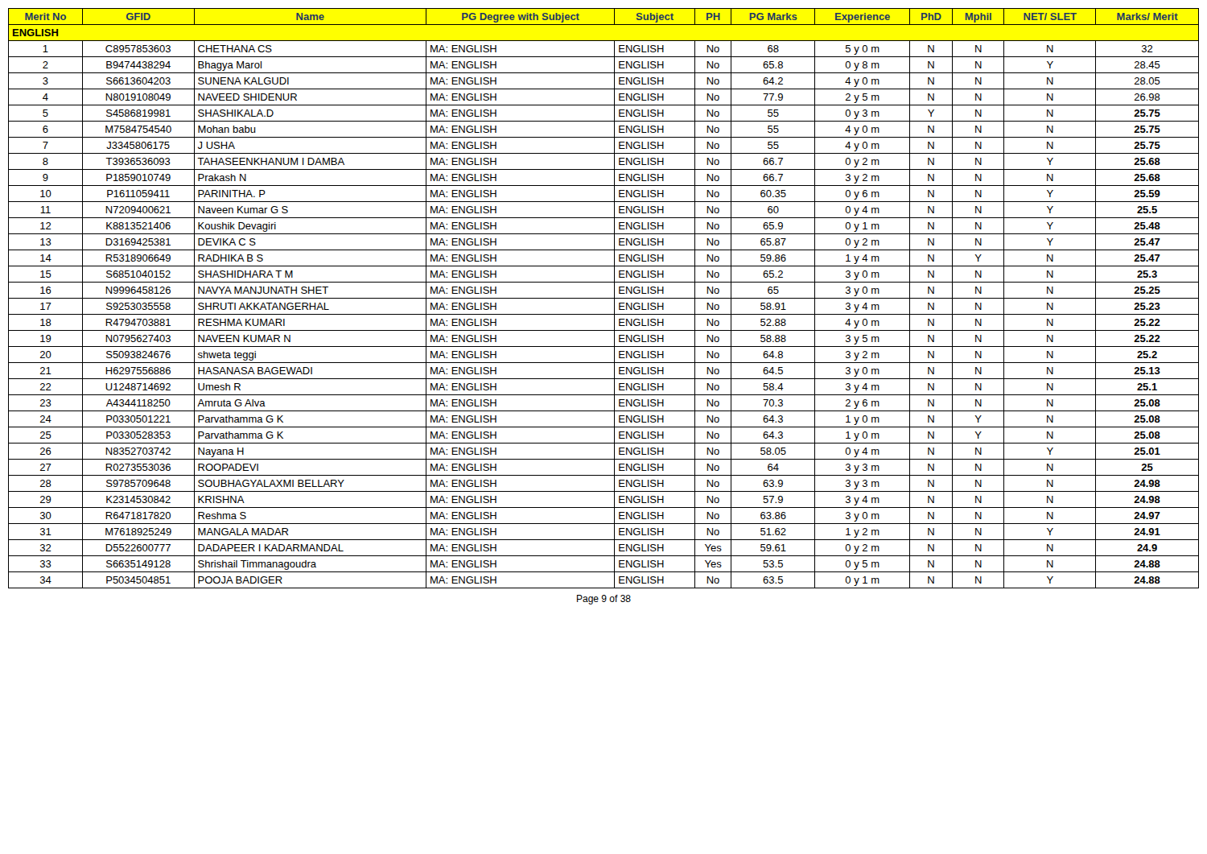| Merit No | GFID | Name | PG Degree with Subject | Subject | PH | PG Marks | Experience | PhD | Mphil | NET/ SLET | Marks/ Merit |
| --- | --- | --- | --- | --- | --- | --- | --- | --- | --- | --- | --- |
| ENGLISH |
| 1 | C8957853603 | CHETHANA CS | MA: ENGLISH | ENGLISH | No | 68 | 5 y 0 m | N | N | N | 32 |
| 2 | B9474438294 | Bhagya Marol | MA: ENGLISH | ENGLISH | No | 65.8 | 0 y 8 m | N | N | Y | 28.45 |
| 3 | S6613604203 | SUNENA KALGUDI | MA: ENGLISH | ENGLISH | No | 64.2 | 4 y 0 m | N | N | N | 28.05 |
| 4 | N8019108049 | NAVEED SHIDENUR | MA: ENGLISH | ENGLISH | No | 77.9 | 2 y 5 m | N | N | N | 26.98 |
| 5 | S4586819981 | SHASHIKALA.D | MA: ENGLISH | ENGLISH | No | 55 | 0 y 3 m | Y | N | N | 25.75 |
| 6 | M7584754540 | Mohan babu | MA: ENGLISH | ENGLISH | No | 55 | 4 y 0 m | N | N | N | 25.75 |
| 7 | J3345806175 | J USHA | MA: ENGLISH | ENGLISH | No | 55 | 4 y 0 m | N | N | N | 25.75 |
| 8 | T3936536093 | TAHASEENKHANUM I DAMBA | MA: ENGLISH | ENGLISH | No | 66.7 | 0 y 2 m | N | N | Y | 25.68 |
| 9 | P1859010749 | Prakash N | MA: ENGLISH | ENGLISH | No | 66.7 | 3 y 2 m | N | N | N | 25.68 |
| 10 | P1611059411 | PARINITHA. P | MA: ENGLISH | ENGLISH | No | 60.35 | 0 y 6 m | N | N | Y | 25.59 |
| 11 | N7209400621 | Naveen Kumar G S | MA: ENGLISH | ENGLISH | No | 60 | 0 y 4 m | N | N | Y | 25.5 |
| 12 | K8813521406 | Koushik Devagiri | MA: ENGLISH | ENGLISH | No | 65.9 | 0 y 1 m | N | N | Y | 25.48 |
| 13 | D3169425381 | DEVIKA C S | MA: ENGLISH | ENGLISH | No | 65.87 | 0 y 2 m | N | N | Y | 25.47 |
| 14 | R5318906649 | RADHIKA B S | MA: ENGLISH | ENGLISH | No | 59.86 | 1 y 4 m | N | Y | N | 25.47 |
| 15 | S6851040152 | SHASHIDHARA T M | MA: ENGLISH | ENGLISH | No | 65.2 | 3 y 0 m | N | N | N | 25.3 |
| 16 | N9996458126 | NAVYA MANJUNATH SHET | MA: ENGLISH | ENGLISH | No | 65 | 3 y 0 m | N | N | N | 25.25 |
| 17 | S9253035558 | SHRUTI AKKATANGERHAL | MA: ENGLISH | ENGLISH | No | 58.91 | 3 y 4 m | N | N | N | 25.23 |
| 18 | R4794703881 | RESHMA KUMARI | MA: ENGLISH | ENGLISH | No | 52.88 | 4 y 0 m | N | N | N | 25.22 |
| 19 | N0795627403 | NAVEEN KUMAR N | MA: ENGLISH | ENGLISH | No | 58.88 | 3 y 5 m | N | N | N | 25.22 |
| 20 | S5093824676 | shweta teggi | MA: ENGLISH | ENGLISH | No | 64.8 | 3 y 2 m | N | N | N | 25.2 |
| 21 | H6297556886 | HASANASA BAGEWADI | MA: ENGLISH | ENGLISH | No | 64.5 | 3 y 0 m | N | N | N | 25.13 |
| 22 | U1248714692 | Umesh R | MA: ENGLISH | ENGLISH | No | 58.4 | 3 y 4 m | N | N | N | 25.1 |
| 23 | A4344118250 | Amruta G Alva | MA: ENGLISH | ENGLISH | No | 70.3 | 2 y 6 m | N | N | N | 25.08 |
| 24 | P0330501221 | Parvathamma G K | MA: ENGLISH | ENGLISH | No | 64.3 | 1 y 0 m | N | Y | N | 25.08 |
| 25 | P0330528353 | Parvathamma G K | MA: ENGLISH | ENGLISH | No | 64.3 | 1 y 0 m | N | Y | N | 25.08 |
| 26 | N8352703742 | Nayana H | MA: ENGLISH | ENGLISH | No | 58.05 | 0 y 4 m | N | N | Y | 25.01 |
| 27 | R0273553036 | ROOPADEVI | MA: ENGLISH | ENGLISH | No | 64 | 3 y 3 m | N | N | N | 25 |
| 28 | S9785709648 | SOUBHAGYALAXMI BELLARY | MA: ENGLISH | ENGLISH | No | 63.9 | 3 y 3 m | N | N | N | 24.98 |
| 29 | K2314530842 | KRISHNA | MA: ENGLISH | ENGLISH | No | 57.9 | 3 y 4 m | N | N | N | 24.98 |
| 30 | R6471817820 | Reshma S | MA: ENGLISH | ENGLISH | No | 63.86 | 3 y 0 m | N | N | N | 24.97 |
| 31 | M7618925249 | MANGALA MADAR | MA: ENGLISH | ENGLISH | No | 51.62 | 1 y 2 m | N | N | Y | 24.91 |
| 32 | D5522600777 | DADAPEER I KADARMANDAL | MA: ENGLISH | ENGLISH | Yes | 59.61 | 0 y 2 m | N | N | N | 24.9 |
| 33 | S6635149128 | Shrishail Timmanagoudra | MA: ENGLISH | ENGLISH | Yes | 53.5 | 0 y 5 m | N | N | N | 24.88 |
| 34 | P5034504851 | POOJA BADIGER | MA: ENGLISH | ENGLISH | No | 63.5 | 0 y 1 m | N | N | Y | 24.88 |
Page 9 of 38